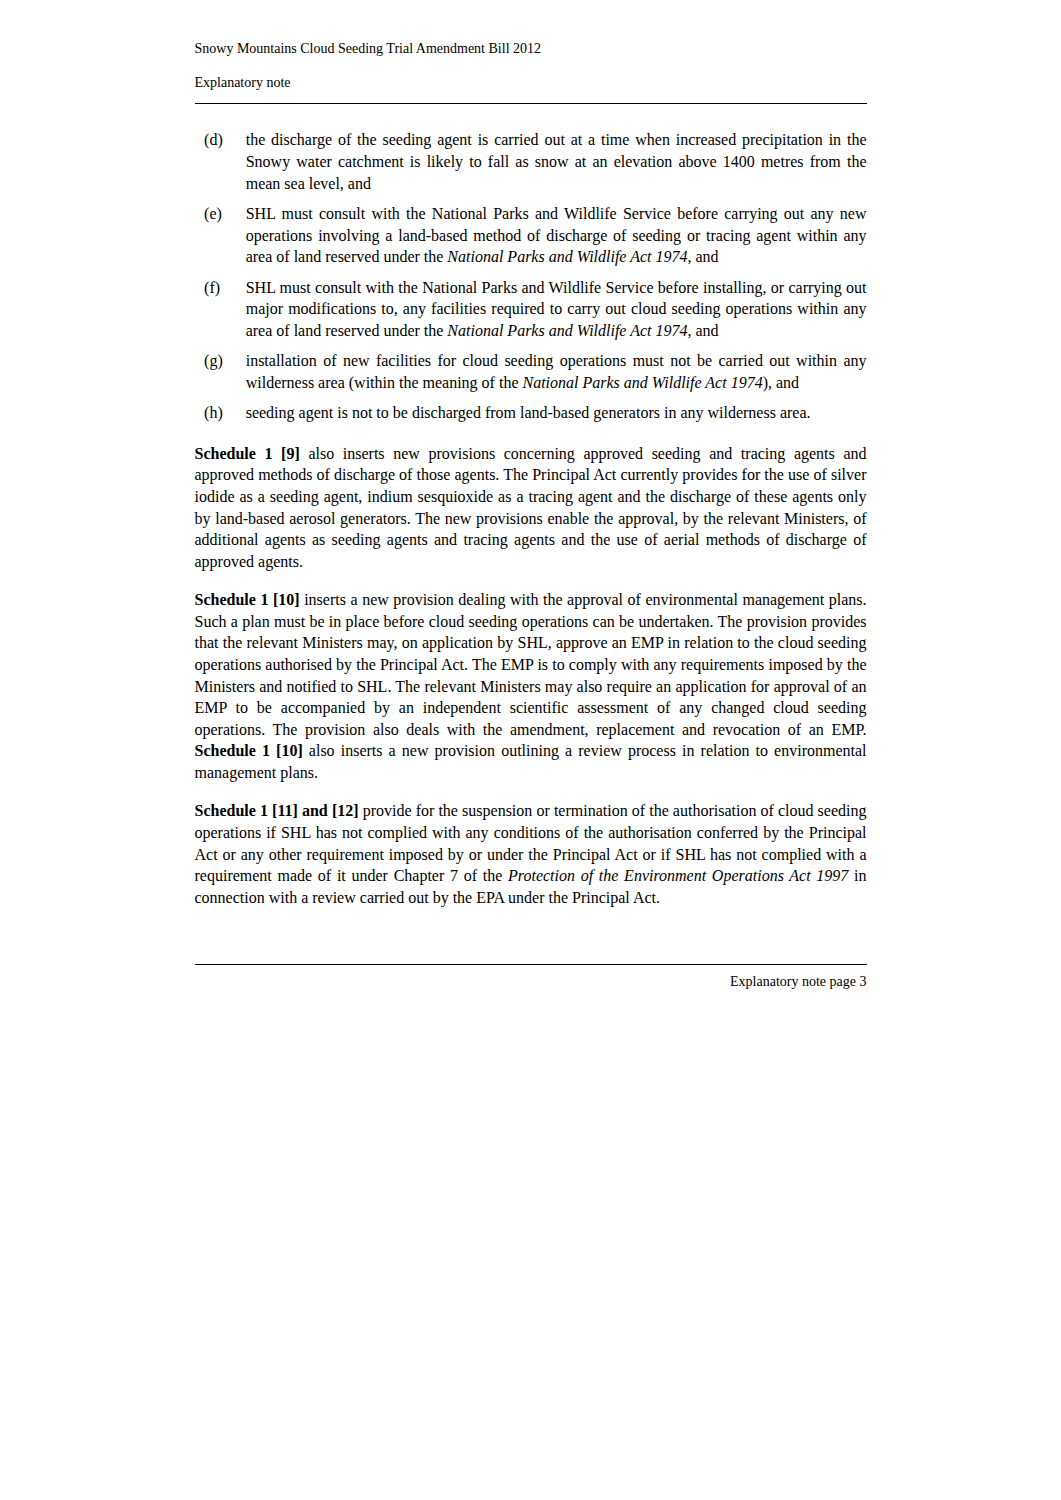Snowy Mountains Cloud Seeding Trial Amendment Bill 2012
Explanatory note
(d) the discharge of the seeding agent is carried out at a time when increased precipitation in the Snowy water catchment is likely to fall as snow at an elevation above 1400 metres from the mean sea level, and
(e) SHL must consult with the National Parks and Wildlife Service before carrying out any new operations involving a land-based method of discharge of seeding or tracing agent within any area of land reserved under the National Parks and Wildlife Act 1974, and
(f) SHL must consult with the National Parks and Wildlife Service before installing, or carrying out major modifications to, any facilities required to carry out cloud seeding operations within any area of land reserved under the National Parks and Wildlife Act 1974, and
(g) installation of new facilities for cloud seeding operations must not be carried out within any wilderness area (within the meaning of the National Parks and Wildlife Act 1974), and
(h) seeding agent is not to be discharged from land-based generators in any wilderness area.
Schedule 1 [9] also inserts new provisions concerning approved seeding and tracing agents and approved methods of discharge of those agents. The Principal Act currently provides for the use of silver iodide as a seeding agent, indium sesquioxide as a tracing agent and the discharge of these agents only by land-based aerosol generators. The new provisions enable the approval, by the relevant Ministers, of additional agents as seeding agents and tracing agents and the use of aerial methods of discharge of approved agents.
Schedule 1 [10] inserts a new provision dealing with the approval of environmental management plans. Such a plan must be in place before cloud seeding operations can be undertaken. The provision provides that the relevant Ministers may, on application by SHL, approve an EMP in relation to the cloud seeding operations authorised by the Principal Act. The EMP is to comply with any requirements imposed by the Ministers and notified to SHL. The relevant Ministers may also require an application for approval of an EMP to be accompanied by an independent scientific assessment of any changed cloud seeding operations. The provision also deals with the amendment, replacement and revocation of an EMP. Schedule 1 [10] also inserts a new provision outlining a review process in relation to environmental management plans.
Schedule 1 [11] and [12] provide for the suspension or termination of the authorisation of cloud seeding operations if SHL has not complied with any conditions of the authorisation conferred by the Principal Act or any other requirement imposed by or under the Principal Act or if SHL has not complied with a requirement made of it under Chapter 7 of the Protection of the Environment Operations Act 1997 in connection with a review carried out by the EPA under the Principal Act.
Explanatory note page 3